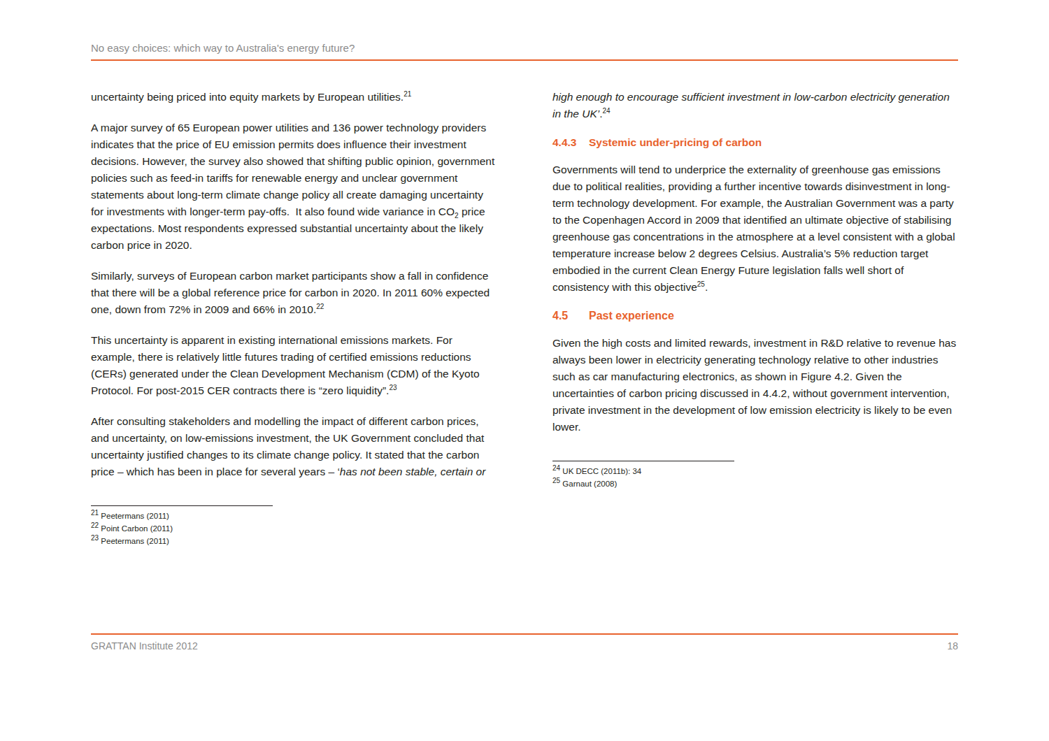No easy choices: which way to Australia's energy future?
uncertainty being priced into equity markets by European utilities.21
A major survey of 65 European power utilities and 136 power technology providers indicates that the price of EU emission permits does influence their investment decisions. However, the survey also showed that shifting public opinion, government policies such as feed-in tariffs for renewable energy and unclear government statements about long-term climate change policy all create damaging uncertainty for investments with longer-term pay-offs. It also found wide variance in CO2 price expectations. Most respondents expressed substantial uncertainty about the likely carbon price in 2020.
Similarly, surveys of European carbon market participants show a fall in confidence that there will be a global reference price for carbon in 2020. In 2011 60% expected one, down from 72% in 2009 and 66% in 2010.22
This uncertainty is apparent in existing international emissions markets. For example, there is relatively little futures trading of certified emissions reductions (CERs) generated under the Clean Development Mechanism (CDM) of the Kyoto Protocol. For post-2015 CER contracts there is “zero liquidity”.23
After consulting stakeholders and modelling the impact of different carbon prices, and uncertainty, on low-emissions investment, the UK Government concluded that uncertainty justified changes to its climate change policy. It stated that the carbon price – which has been in place for several years – ‘has not been stable, certain or
21 Peetermans (2011)
22 Point Carbon (2011)
23 Peetermans (2011)
high enough to encourage sufficient investment in low-carbon electricity generation in the UK’.24
4.4.3 Systemic under-pricing of carbon
Governments will tend to underprice the externality of greenhouse gas emissions due to political realities, providing a further incentive towards disinvestment in long-term technology development. For example, the Australian Government was a party to the Copenhagen Accord in 2009 that identified an ultimate objective of stabilising greenhouse gas concentrations in the atmosphere at a level consistent with a global temperature increase below 2 degrees Celsius. Australia’s 5% reduction target embodied in the current Clean Energy Future legislation falls well short of consistency with this objective25.
4.5 Past experience
Given the high costs and limited rewards, investment in R&D relative to revenue has always been lower in electricity generating technology relative to other industries such as car manufacturing electronics, as shown in Figure 4.2. Given the uncertainties of carbon pricing discussed in 4.4.2, without government intervention, private investment in the development of low emission electricity is likely to be even lower.
24 UK DECC (2011b): 34
25 Garnaut (2008)
GRATTAN Institute 2012
18